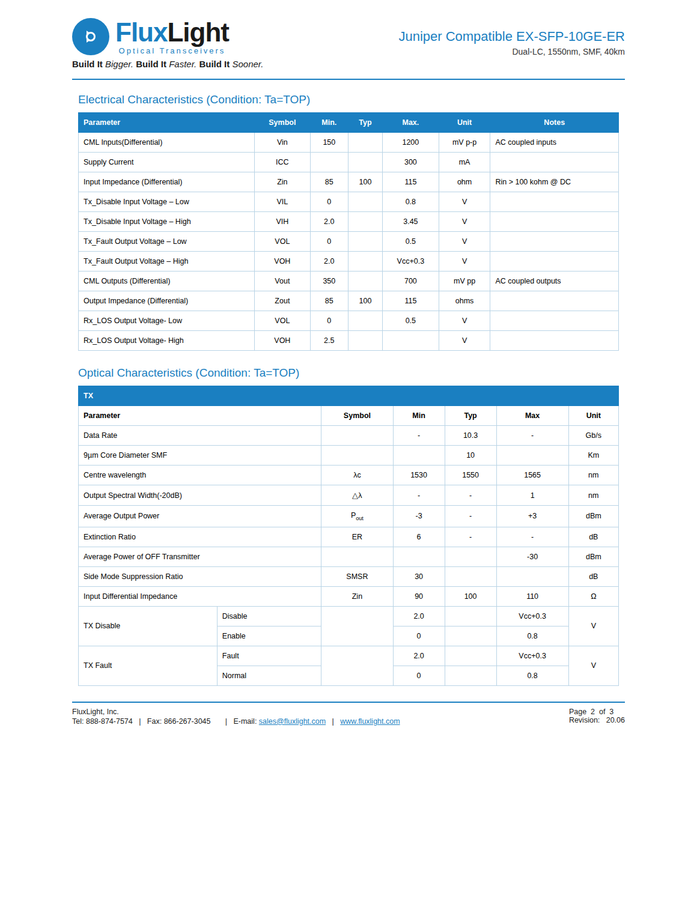Flux Light
Optical Transceivers
Build It Bigger. Build It Faster. Build It Sooner.
Juniper Compatible EX-SFP-10GE-ER
Dual-LC, 1550nm, SMF, 40km
Electrical Characteristics (Condition: Ta=TOP)
| Parameter | Symbol | Min. | Typ | Max. | Unit | Notes |
| --- | --- | --- | --- | --- | --- | --- |
| CML Inputs(Differential) | Vin | 150 | | 1200 | mV p-p | AC coupled inputs |
| Supply Current | ICC | | | 300 | mA | |
| Input Impedance (Differential) | Zin | 85 | 100 | 115 | ohm | Rin > 100 kohm @ DC |
| Tx_Disable Input Voltage – Low | VIL | 0 | | 0.8 | V | |
| Tx_Disable Input Voltage – High | VIH | 2.0 | | 3.45 | V | |
| Tx_Fault Output Voltage – Low | VOL | 0 | | 0.5 | V | |
| Tx_Fault Output Voltage – High | VOH | 2.0 | | Vcc+0.3 | V | |
| CML Outputs (Differential) | Vout | 350 | | 700 | mV pp | AC coupled outputs |
| Output Impedance (Differential) | Zout | 85 | 100 | 115 | ohms | |
| Rx_LOS Output Voltage- Low | VOL | 0 | | 0.5 | V | |
| Rx_LOS Output Voltage- High | VOH | 2.5 | | | V | |
Optical Characteristics (Condition: Ta=TOP)
| TX |
| Parameter | Symbol | Min | Typ | Max | Unit |
| Data Rate | | - | 10.3 | - | Gb/s |
| 9µm Core Diameter SMF | | | 10 | | Km |
| Centre wavelength | λc | 1530 | 1550 | 1565 | nm |
| Output Spectral Width(-20dB) | △λ | - | - | 1 | nm |
| Average Output Power | P out | -3 | - | +3 | dBm |
| Extinction Ratio | ER | 6 | - | - | dB |
| Average Power of OFF Transmitter | | | | -30 | dBm |
| Side Mode Suppression Ratio | SMSR | 30 | | | dB |
| Input Differential Impedance | Zin | 90 | 100 | 110 | Ω |
| TX Disable | Disable | | 2.0 | | Vcc+0.3 | V |
| Enable | 0 | | 0.8 |
| TX Fault | Fault | | 2.0 | | Vcc+0.3 | V |
| Normal | 0 | | 0.8 |
FluxLight, Inc.
Tel: 888-874-7574 | Fax: 866-267-3045 | E-mail: sales@fluxlight.com | www.fluxlight.com
Page 2 of 3
Revision: 20.06